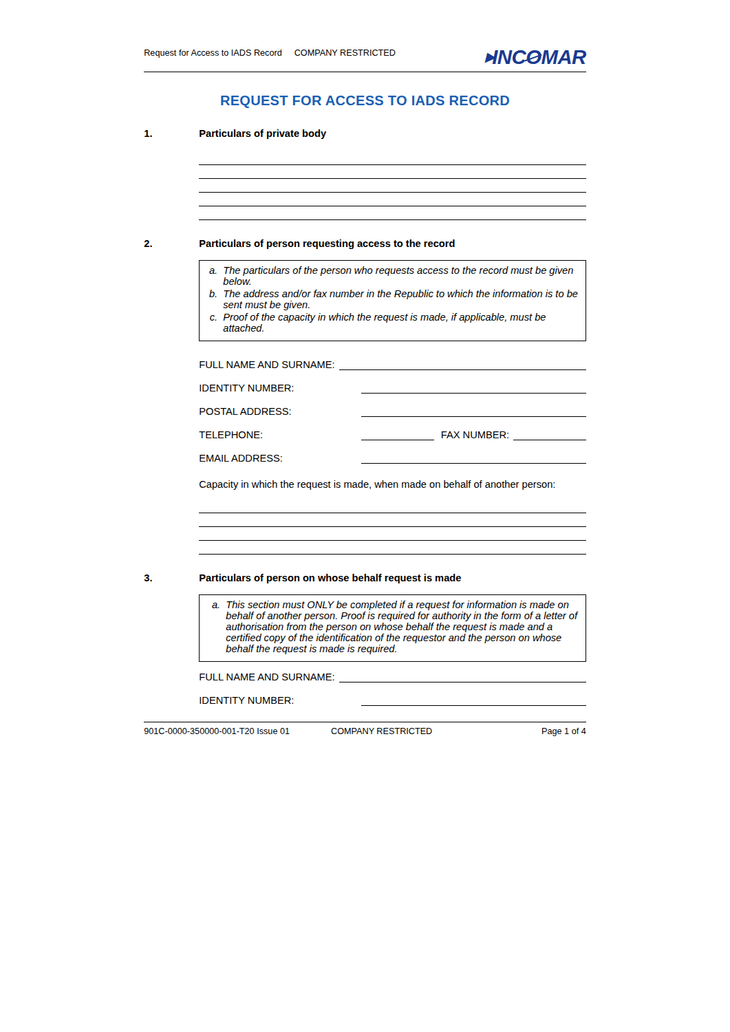Request for Access to IADS Record
COMPANY RESTRICTED
▸INCOMAR
REQUEST FOR ACCESS TO IADS RECORD
1.
Particulars of private body
2.
Particulars of person requesting access to the record
The particulars of the person who requests access to the record must be given below.
The address and/or fax number in the Republic to which the information is to be sent must be given.
Proof of the capacity in which the request is made, if applicable, must be attached.
FULL NAME AND SURNAME:
IDENTITY NUMBER:
POSTAL ADDRESS:
TELEPHONE:
FAX NUMBER:
EMAIL ADDRESS:
Capacity in which the request is made, when made on behalf of another person:
3.
Particulars of person on whose behalf request is made
This section must ONLY be completed if a request for information is made on behalf of another person. Proof is required for authority in the form of a letter of authorisation from the person on whose behalf the request is made and a certified copy of the identification of the requestor and the person on whose behalf the request is made is required.
FULL NAME AND SURNAME:
IDENTITY NUMBER:
901C-0000-350000-001-T20 Issue 01
COMPANY RESTRICTED
Page 1 of 4